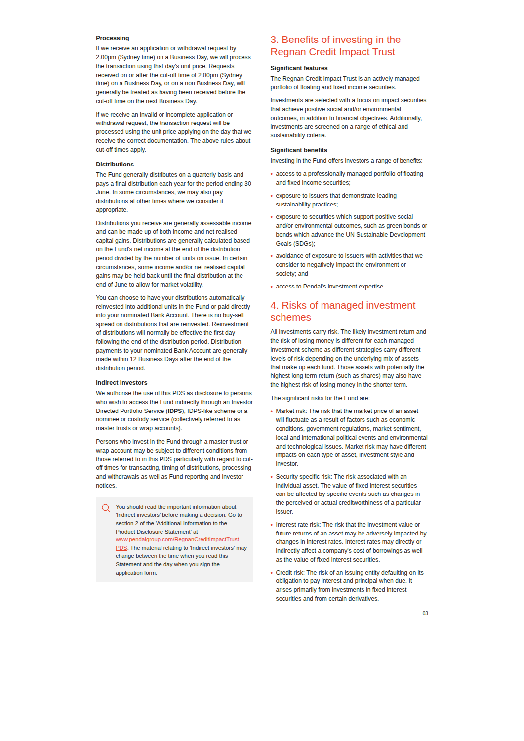Processing
If we receive an application or withdrawal request by 2.00pm (Sydney time) on a Business Day, we will process the transaction using that day's unit price. Requests received on or after the cut-off time of 2.00pm (Sydney time) on a Business Day, or on a non Business Day, will generally be treated as having been received before the cut-off time on the next Business Day.
If we receive an invalid or incomplete application or withdrawal request, the transaction request will be processed using the unit price applying on the day that we receive the correct documentation. The above rules about cut-off times apply.
Distributions
The Fund generally distributes on a quarterly basis and pays a final distribution each year for the period ending 30 June. In some circumstances, we may also pay distributions at other times where we consider it appropriate.
Distributions you receive are generally assessable income and can be made up of both income and net realised capital gains. Distributions are generally calculated based on the Fund's net income at the end of the distribution period divided by the number of units on issue. In certain circumstances, some income and/or net realised capital gains may be held back until the final distribution at the end of June to allow for market volatility.
You can choose to have your distributions automatically reinvested into additional units in the Fund or paid directly into your nominated Bank Account. There is no buy-sell spread on distributions that are reinvested. Reinvestment of distributions will normally be effective the first day following the end of the distribution period. Distribution payments to your nominated Bank Account are generally made within 12 Business Days after the end of the distribution period.
Indirect investors
We authorise the use of this PDS as disclosure to persons who wish to access the Fund indirectly through an Investor Directed Portfolio Service (IDPS), IDPS-like scheme or a nominee or custody service (collectively referred to as master trusts or wrap accounts).
Persons who invest in the Fund through a master trust or wrap account may be subject to different conditions from those referred to in this PDS particularly with regard to cut-off times for transacting, timing of distributions, processing and withdrawals as well as Fund reporting and investor notices.
You should read the important information about 'Indirect investors' before making a decision. Go to section 2 of the 'Additional Information to the Product Disclosure Statement' at www.pendalgroup.com/RegnanCreditImpactTrust-PDS. The material relating to 'Indirect investors' may change between the time when you read this Statement and the day when you sign the application form.
3. Benefits of investing in the Regnan Credit Impact Trust
Significant features
The Regnan Credit Impact Trust is an actively managed portfolio of floating and fixed income securities.
Investments are selected with a focus on impact securities that achieve positive social and/or environmental outcomes, in addition to financial objectives. Additionally, investments are screened on a range of ethical and sustainability criteria.
Significant benefits
Investing in the Fund offers investors a range of benefits:
access to a professionally managed portfolio of floating and fixed income securities;
exposure to issuers that demonstrate leading sustainability practices;
exposure to securities which support positive social and/or environmental outcomes, such as green bonds or bonds which advance the UN Sustainable Development Goals (SDGs);
avoidance of exposure to issuers with activities that we consider to negatively impact the environment or society; and
access to Pendal's investment expertise.
4. Risks of managed investment schemes
All investments carry risk. The likely investment return and the risk of losing money is different for each managed investment scheme as different strategies carry different levels of risk depending on the underlying mix of assets that make up each fund. Those assets with potentially the highest long term return (such as shares) may also have the highest risk of losing money in the shorter term.
The significant risks for the Fund are:
Market risk: The risk that the market price of an asset will fluctuate as a result of factors such as economic conditions, government regulations, market sentiment, local and international political events and environmental and technological issues. Market risk may have different impacts on each type of asset, investment style and investor.
Security specific risk: The risk associated with an individual asset. The value of fixed interest securities can be affected by specific events such as changes in the perceived or actual creditworthiness of a particular issuer.
Interest rate risk: The risk that the investment value or future returns of an asset may be adversely impacted by changes in interest rates. Interest rates may directly or indirectly affect a company's cost of borrowings as well as the value of fixed interest securities.
Credit risk: The risk of an issuing entity defaulting on its obligation to pay interest and principal when due. It arises primarily from investments in fixed interest securities and from certain derivatives.
03